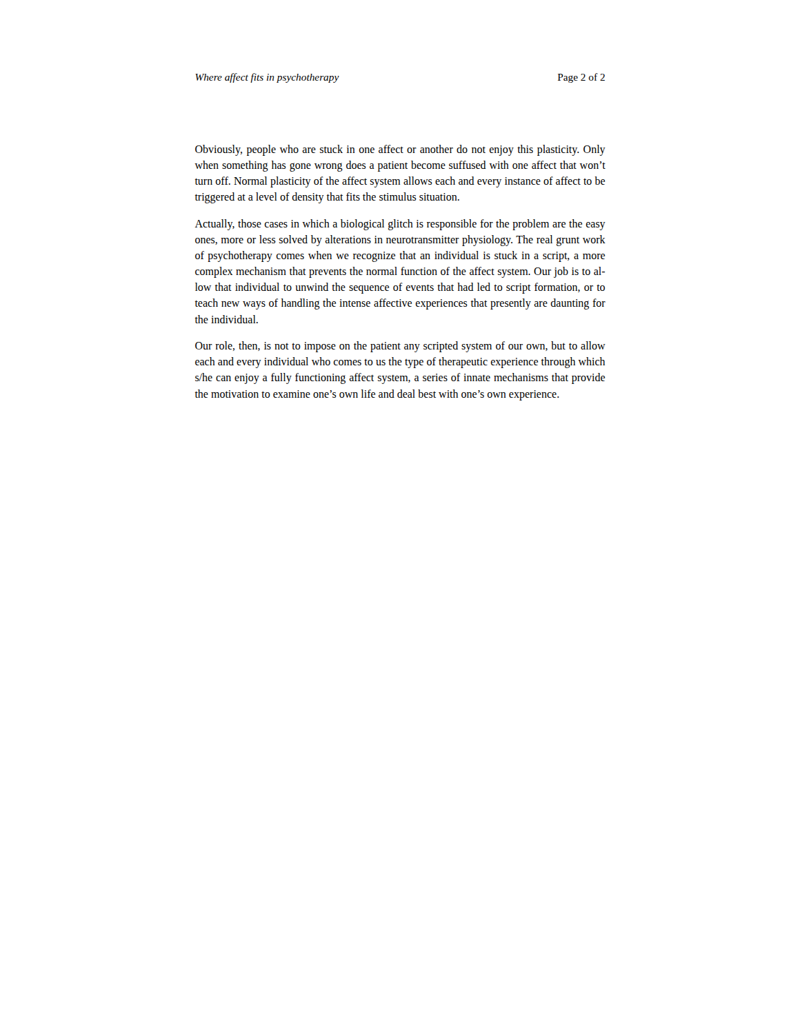Where affect fits in psychotherapy Page 2 of 2
Obviously, people who are stuck in one affect or another do not enjoy this plasticity. Only when something has gone wrong does a patient become suffused with one affect that won’t turn off. Normal plasticity of the affect system allows each and every instance of affect to be triggered at a level of density that fits the stimulus situation.
Actually, those cases in which a biological glitch is responsible for the problem are the easy ones, more or less solved by alterations in neurotransmitter physiology. The real grunt work of psychotherapy comes when we recognize that an individual is stuck in a script, a more complex mechanism that prevents the normal function of the affect system. Our job is to allow that individual to unwind the sequence of events that had led to script formation, or to teach new ways of handling the intense affective experiences that presently are daunting for the individual.
Our role, then, is not to impose on the patient any scripted system of our own, but to allow each and every individual who comes to us the type of therapeutic experience through which s/he can enjoy a fully functioning affect system, a series of innate mechanisms that provide the motivation to examine one’s own life and deal best with one’s own experience.